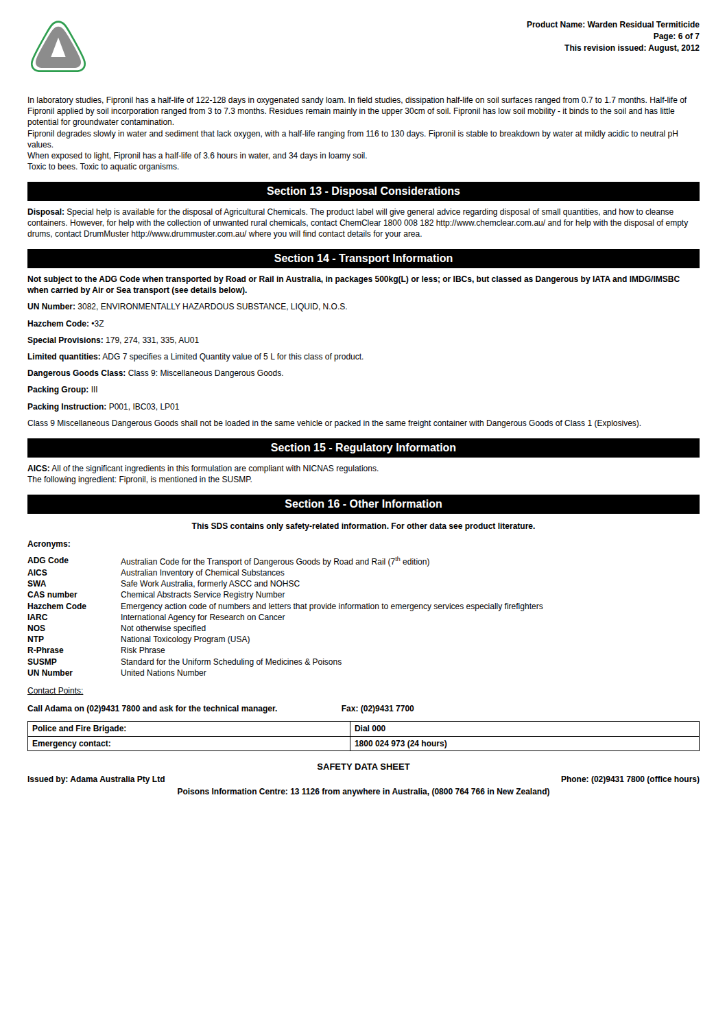Product Name: Warden Residual Termiticide
Page: 6 of 7
This revision issued: August, 2012
In laboratory studies, Fipronil has a half-life of 122-128 days in oxygenated sandy loam. In field studies, dissipation half-life on soil surfaces ranged from 0.7 to 1.7 months. Half-life of Fipronil applied by soil incorporation ranged from 3 to 7.3 months. Residues remain mainly in the upper 30cm of soil. Fipronil has low soil mobility - it binds to the soil and has little potential for groundwater contamination.
Fipronil degrades slowly in water and sediment that lack oxygen, with a half-life ranging from 116 to 130 days. Fipronil is stable to breakdown by water at mildly acidic to neutral pH values.
When exposed to light, Fipronil has a half-life of 3.6 hours in water, and 34 days in loamy soil.
Toxic to bees. Toxic to aquatic organisms.
Section 13 - Disposal Considerations
Disposal: Special help is available for the disposal of Agricultural Chemicals. The product label will give general advice regarding disposal of small quantities, and how to cleanse containers. However, for help with the collection of unwanted rural chemicals, contact ChemClear 1800 008 182 http://www.chemclear.com.au/ and for help with the disposal of empty drums, contact DrumMuster http://www.drummuster.com.au/ where you will find contact details for your area.
Section 14 - Transport Information
Not subject to the ADG Code when transported by Road or Rail in Australia, in packages 500kg(L) or less; or IBCs, but classed as Dangerous by IATA and IMDG/IMSBC when carried by Air or Sea transport (see details below).
UN Number: 3082, ENVIRONMENTALLY HAZARDOUS SUBSTANCE, LIQUID, N.O.S.
Hazchem Code: •3Z
Special Provisions: 179, 274, 331, 335, AU01
Limited quantities: ADG 7 specifies a Limited Quantity value of 5 L for this class of product.
Dangerous Goods Class: Class 9: Miscellaneous Dangerous Goods.
Packing Group: III
Packing Instruction: P001, IBC03, LP01
Class 9 Miscellaneous Dangerous Goods shall not be loaded in the same vehicle or packed in the same freight container with Dangerous Goods of Class 1 (Explosives).
Section 15 - Regulatory Information
AICS: All of the significant ingredients in this formulation are compliant with NICNAS regulations.
The following ingredient: Fipronil, is mentioned in the SUSMP.
Section 16 - Other Information
This SDS contains only safety-related information. For other data see product literature.
Acronyms:
| ADG Code | Australian Code for the Transport of Dangerous Goods by Road and Rail (7 th edition) |
| AICS | Australian Inventory of Chemical Substances |
| SWA | Safe Work Australia, formerly ASCC and NOHSC |
| CAS number | Chemical Abstracts Service Registry Number |
| Hazchem Code | Emergency action code of numbers and letters that provide information to emergency services especially firefighters |
| IARC | International Agency for Research on Cancer |
| NOS | Not otherwise specified |
| NTP | National Toxicology Program (USA) |
| R-Phrase | Risk Phrase |
| SUSMP | Standard for the Uniform Scheduling of Medicines & Poisons |
| UN Number | United Nations Number |
Contact Points:
Call Adama on (02)9431 7800 and ask for the technical manager. Fax: (02)9431 7700
| Police and Fire Brigade: | Dial 000 |
| Emergency contact: | 1800 024 973 (24 hours) |
SAFETY DATA SHEET
Issued by: Adama Australia Pty Ltd Phone: (02)9431 7800 (office hours)
Poisons Information Centre: 13 1126 from anywhere in Australia, (0800 764 766 in New Zealand)